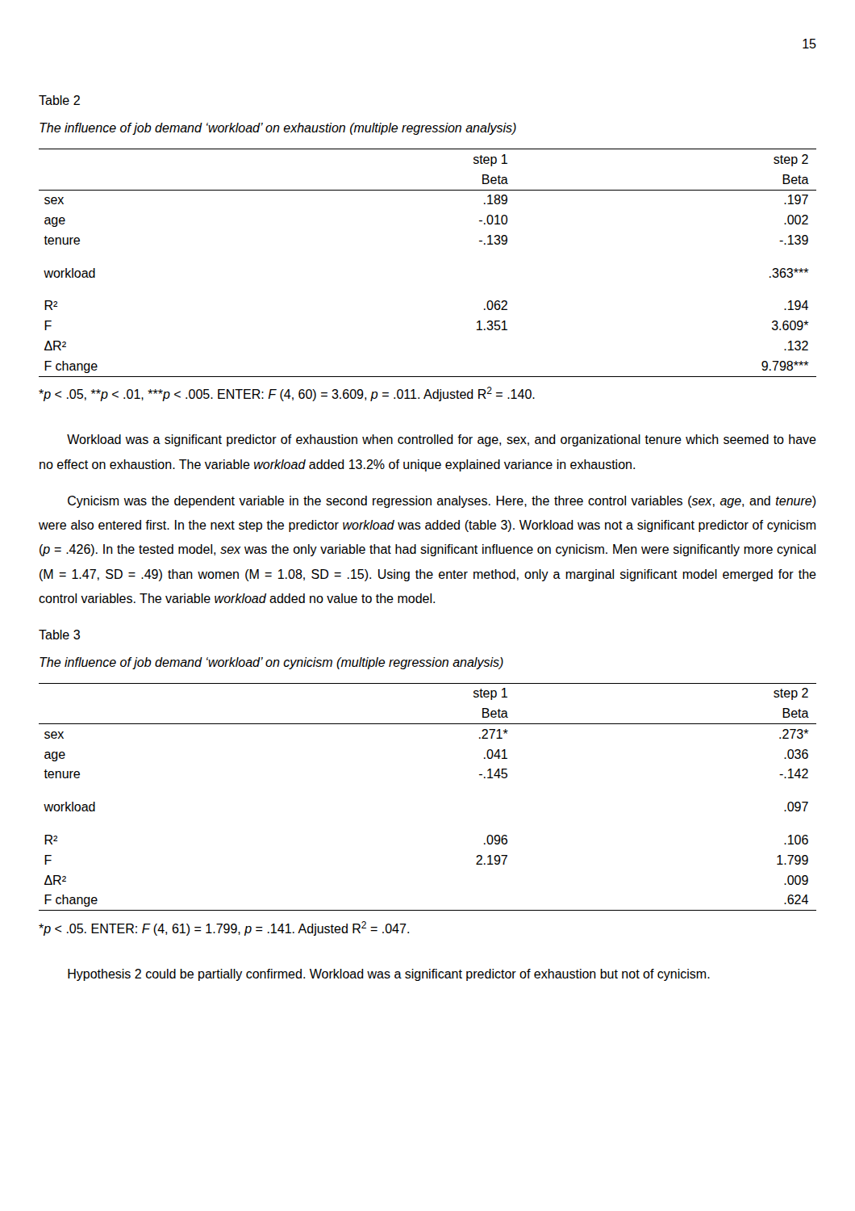15
Table 2
The influence of job demand ‘workload’ on exhaustion (multiple regression analysis)
| | step 1 | step 2 |
| --- | --- | --- |
| | Beta | Beta |
| sex | .189 | .197 |
| age | -.010 | .002 |
| tenure | -.139 | -.139 |
| workload | | .363*** |
| R² | .062 | .194 |
| F | 1.351 | 3.609* |
| ΔR² | | .132 |
| F change | | 9.798*** |
*p < .05, **p < .01, ***p < .005. ENTER: F (4, 60) = 3.609, p = .011. Adjusted R2 = .140.
Workload was a significant predictor of exhaustion when controlled for age, sex, and organizational tenure which seemed to have no effect on exhaustion. The variable workload added 13.2% of unique explained variance in exhaustion.
Cynicism was the dependent variable in the second regression analyses. Here, the three control variables (sex, age, and tenure) were also entered first. In the next step the predictor workload was added (table 3). Workload was not a significant predictor of cynicism (p = .426). In the tested model, sex was the only variable that had significant influence on cynicism. Men were significantly more cynical (M = 1.47, SD = .49) than women (M = 1.08, SD = .15). Using the enter method, only a marginal significant model emerged for the control variables. The variable workload added no value to the model.
Table 3
The influence of job demand ‘workload’ on cynicism (multiple regression analysis)
| | step 1 | step 2 |
| --- | --- | --- |
| | Beta | Beta |
| sex | .271* | .273* |
| age | .041 | .036 |
| tenure | -.145 | -.142 |
| workload | | .097 |
| R² | .096 | .106 |
| F | 2.197 | 1.799 |
| ΔR² | | .009 |
| F change | | .624 |
*p < .05. ENTER: F (4, 61) = 1.799, p = .141. Adjusted R2 = .047.
Hypothesis 2 could be partially confirmed. Workload was a significant predictor of exhaustion but not of cynicism.